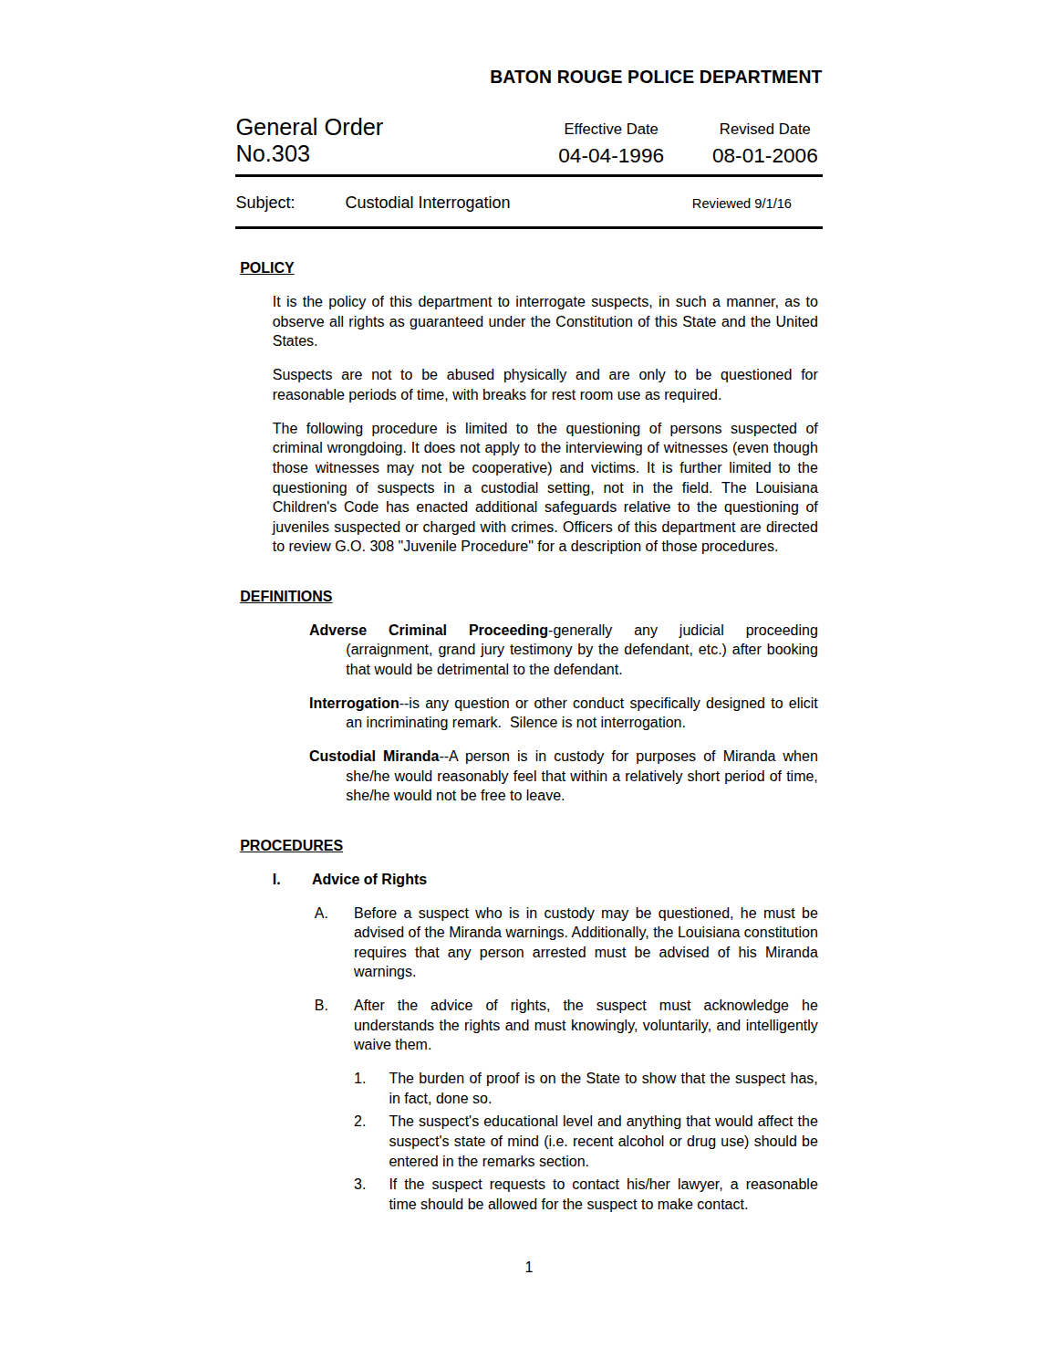BATON ROUGE POLICE DEPARTMENT
General Order
No.303
Effective Date
04-04-1996
Revised Date
08-01-2006
Subject:
Custodial Interrogation
Reviewed 9/1/16
POLICY
It is the policy of this department to interrogate suspects, in such a manner, as to observe all rights as guaranteed under the Constitution of this State and the United States.
Suspects are not to be abused physically and are only to be questioned for reasonable periods of time, with breaks for rest room use as required.
The following procedure is limited to the questioning of persons suspected of criminal wrongdoing. It does not apply to the interviewing of witnesses (even though those witnesses may not be cooperative) and victims. It is further limited to the questioning of suspects in a custodial setting, not in the field. The Louisiana Children's Code has enacted additional safeguards relative to the questioning of juveniles suspected or charged with crimes. Officers of this department are directed to review G.O. 308 "Juvenile Procedure" for a description of those procedures.
DEFINITIONS
Adverse Criminal Proceeding-generally any judicial proceeding (arraignment, grand jury testimony by the defendant, etc.) after booking that would be detrimental to the defendant.
Interrogation--is any question or other conduct specifically designed to elicit an incriminating remark. Silence is not interrogation.
Custodial Miranda--A person is in custody for purposes of Miranda when she/he would reasonably feel that within a relatively short period of time, she/he would not be free to leave.
PROCEDURES
I.
Advice of Rights
A.
Before a suspect who is in custody may be questioned, he must be advised of the Miranda warnings. Additionally, the Louisiana constitution requires that any person arrested must be advised of his Miranda warnings.
B.
After the advice of rights, the suspect must acknowledge he understands the rights and must knowingly, voluntarily, and intelligently waive them.
1.
The burden of proof is on the State to show that the suspect has, in fact, done so.
2.
The suspect's educational level and anything that would affect the suspect's state of mind (i.e. recent alcohol or drug use) should be entered in the remarks section.
3.
If the suspect requests to contact his/her lawyer, a reasonable time should be allowed for the suspect to make contact.
1